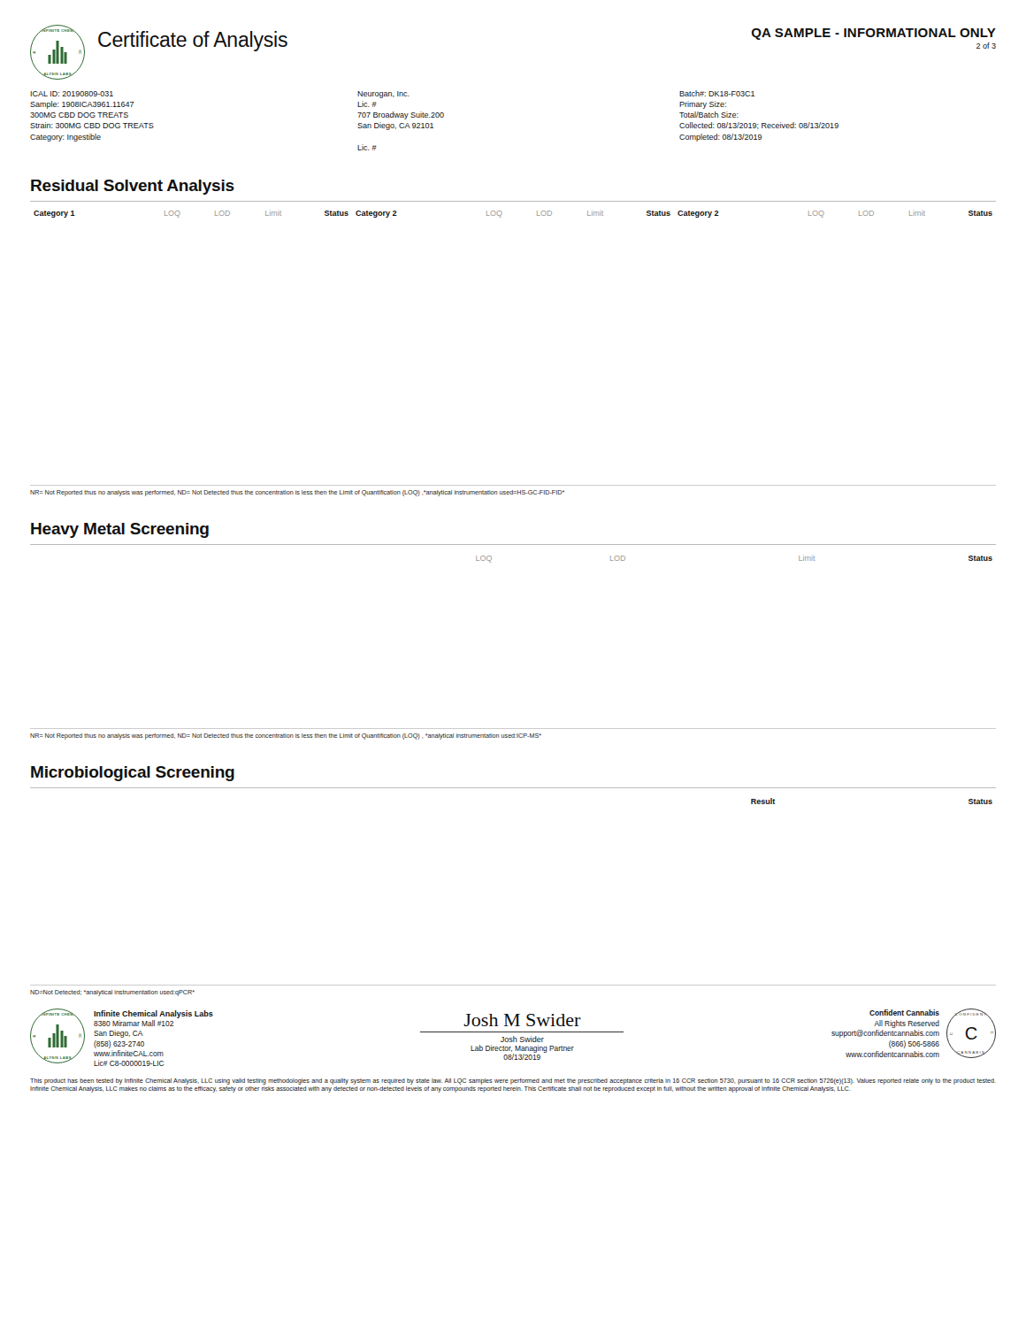INFINITE CHEM ALYSIS LABS & IC
Certificate of Analysis
QA SAMPLE - INFORMATIONAL ONLY
2 of 3
ICAL ID: 20190809-031
Sample: 1908ICA3961.11647
300MG CBD DOG TREATS
Strain: 300MG CBD DOG TREATS
Category: Ingestible
Neurogan, Inc.
Lic. #
707 Broadway Suite.200
San Diego, CA 92101
Lic. #
Batch#: DK18-F03C1
Primary Size:
Total/Batch Size:
Collected: 08/13/2019; Received: 08/13/2019
Completed: 08/13/2019
Residual Solvent Analysis
| Category 1 | LOQ | LOD | Limit | Status | Category 2 | LOQ | LOD | Limit | Status | Category 2 | LOQ | LOD | Limit | Status |
| --- | --- | --- | --- | --- | --- | --- | --- | --- | --- | --- | --- | --- | --- | --- |
NR= Not Reported thus no analysis was performed, ND= Not Detected thus the concentration is less then the Limit of Quantification (LOQ) ,*analytical instrumentation used=HS-GC-FID-FID*
Heavy Metal Screening
| | LOQ | LOD | Limit | Status |
| --- | --- | --- | --- | --- |
NR= Not Reported thus no analysis was performed, ND= Not Detected thus the concentration is less then the Limit of Quantification (LOQ) , *analytical instrumentation used:ICP-MS*
Microbiological Screening
| | Result | Status |
| --- | --- | --- |
ND=Not Detected; *analytical instrumentation used:qPCR*
INFINITE CHEM ALYSIS LABS & IC
Infinite Chemical Analysis Labs
8380 Miramar Mall #102
San Diego, CA
(858) 623-2740
www.infiniteCAL.com
Lic# C8-0000019-LIC
Josh M Swider
Josh Swider
Lab Director, Managing Partner
08/13/2019
Confident Cannabis
All Rights Reserved
support@confidentcannabis.com
(866) 506-5866
www.confidentcannabis.com
CONFIDENT CANNABIS C C
C
This product has been tested by Infinite Chemical Analysis, LLC using valid testing methodologies and a quality system as required by state law. All LQC samples were performed and met the prescribed acceptance criteria in 16 CCR section 5730, pursuant to 16 CCR section 5726(e)(13). Values reported relate only to the product tested. Infinite Chemical Analysis, LLC makes no claims as to the efficacy, safety or other risks associated with any detected or non-detected levels of any compounds reported herein. This Certificate shall not be reproduced except in full, without the written approval of Infinite Chemical Analysis, LLC.